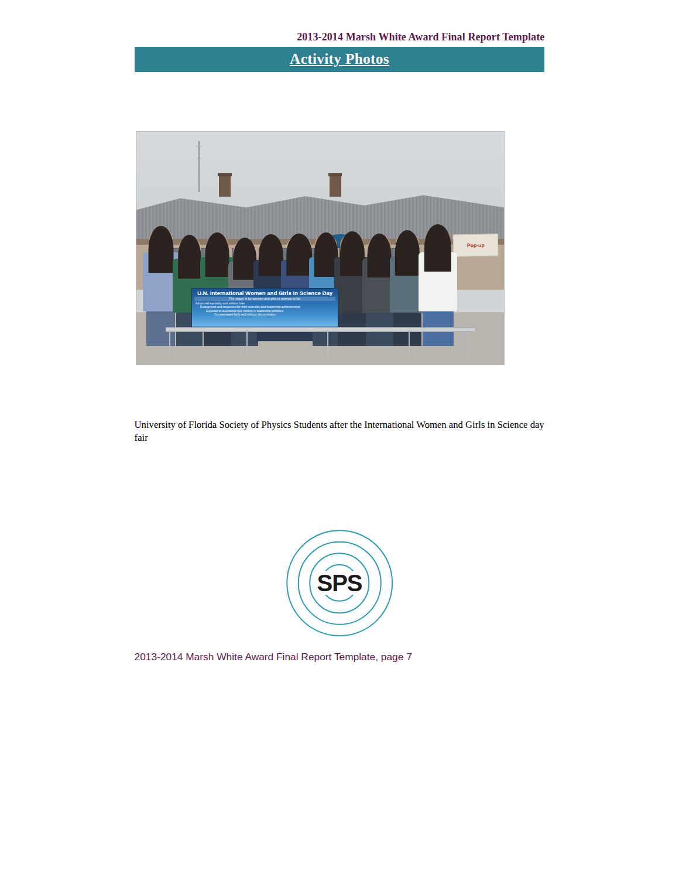2013-2014 Marsh White Award Final Report Template
Activity Photos
Pop-up
U.N. International Women and Girls in Science Day
The vision is for women and girls in science to be:
Advanced equitably and without bias
Recognized and respected for their scientific and leadership achievements
Exposed to successful role models in leadership positions
Compensated fairly and without discrimination
University of Florida Society of Physics Students after the International Women and Girls in Science day fair
SPS
2013-2014 Marsh White Award Final Report Template, page 7